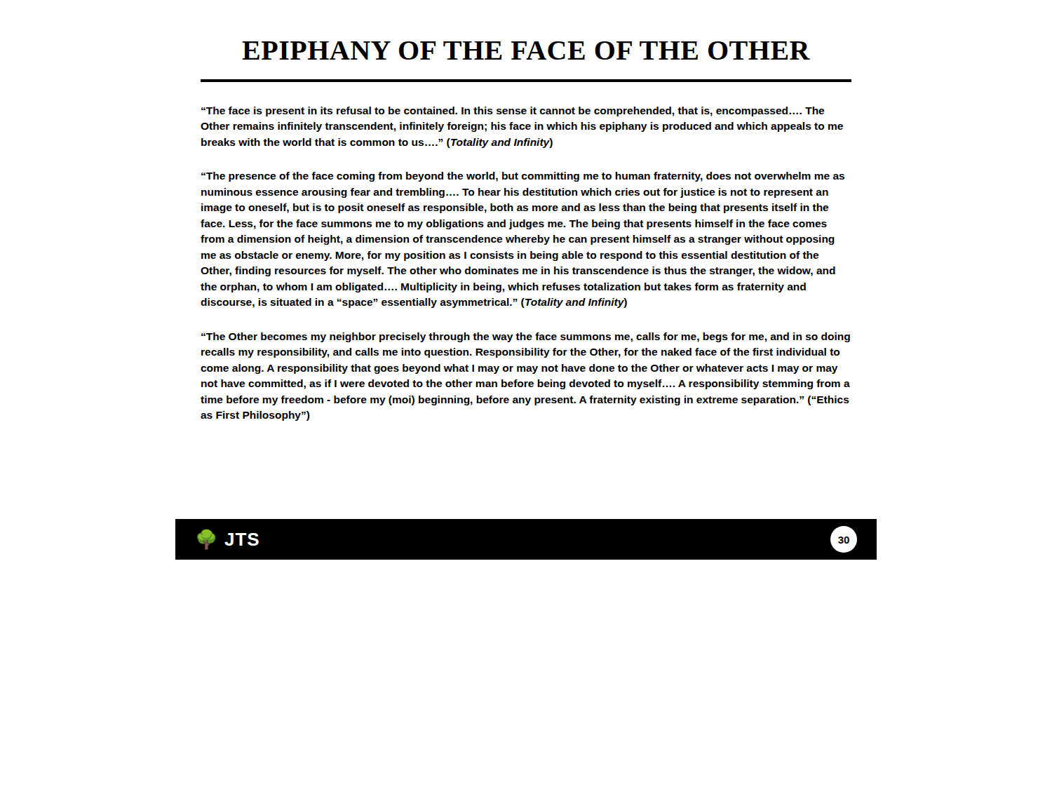EPIPHANY OF THE FACE OF THE OTHER
“The face is present in its refusal to be contained. In this sense it cannot be comprehended, that is, encompassed…. The Other remains infinitely transcendent, infinitely foreign; his face in which his epiphany is produced and which appeals to me breaks with the world that is common to us….” (Totality and Infinity)
“The presence of the face coming from beyond the world, but committing me to human fraternity, does not overwhelm me as numinous essence arousing fear and trembling…. To hear his destitution which cries out for justice is not to represent an image to oneself, but is to posit oneself as responsible, both as more and as less than the being that presents itself in the face. Less, for the face summons me to my obligations and judges me. The being that presents himself in the face comes from a dimension of height, a dimension of transcendence whereby he can present himself as a stranger without opposing me as obstacle or enemy. More, for my position as I consists in being able to respond to this essential destitution of the Other, finding resources for myself. The other who dominates me in his transcendence is thus the stranger, the widow, and the orphan, to whom I am obligated…. Multiplicity in being, which refuses totalization but takes form as fraternity and discourse, is situated in a “space” essentially asymmetrical.” (Totality and Infinity)
“The Other becomes my neighbor precisely through the way the face summons me, calls for me, begs for me, and in so doing recalls my responsibility, and calls me into question. Responsibility for the Other, for the naked face of the first individual to come along. A responsibility that goes beyond what I may or may not have done to the Other or whatever acts I may or may not have committed, as if I were devoted to the other man before being devoted to myself…. A responsibility stemming from a time before my freedom - before my (moi) beginning, before any present. A fraternity existing in extreme separation.” (“Ethics as First Philosophy”)
🌳 JTS
30